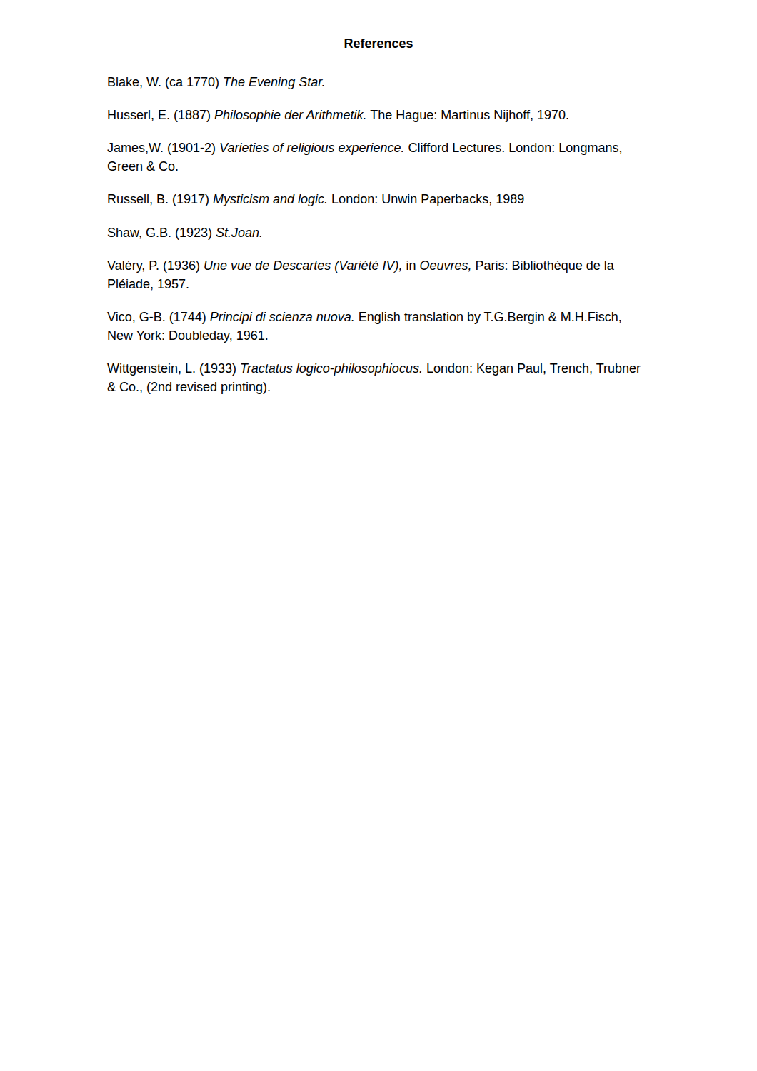References
Blake, W. (ca 1770) The Evening Star.
Husserl, E. (1887) Philosophie der Arithmetik. The Hague: Martinus Nijhoff, 1970.
James,W. (1901-2) Varieties of religious experience. Clifford Lectures. London: Longmans, Green & Co.
Russell, B. (1917) Mysticism and logic. London: Unwin Paperbacks, 1989
Shaw, G.B. (1923) St.Joan.
Valéry, P. (1936) Une vue de Descartes (Variété IV), in Oeuvres, Paris: Bibliothèque de la Pléiade, 1957.
Vico, G-B. (1744) Principi di scienza nuova. English translation by T.G.Bergin & M.H.Fisch, New York: Doubleday, 1961.
Wittgenstein, L. (1933) Tractatus logico-philosophiocus. London: Kegan Paul, Trench, Trubner & Co., (2nd revised printing).